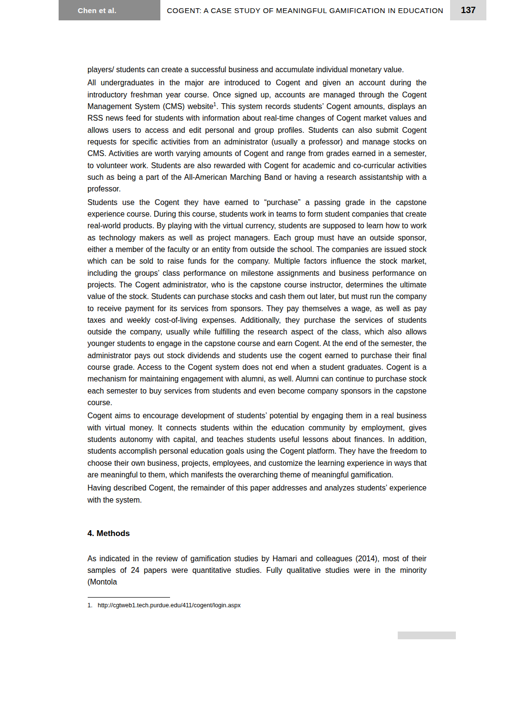Chen et al.
Cogent: A Case Study of Meaningful Gamification in Education
137
players/ students can create a successful business and accumulate individual monetary value.
All undergraduates in the major are introduced to Cogent and given an account during the introductory freshman year course. Once signed up, accounts are managed through the Cogent Management System (CMS) website1. This system records students’ Cogent amounts, displays an RSS news feed for students with information about real-time changes of Cogent market values and allows users to access and edit personal and group profiles. Students can also submit Cogent requests for specific activities from an administrator (usually a professor) and manage stocks on CMS. Activities are worth varying amounts of Cogent and range from grades earned in a semester, to volunteer work. Students are also rewarded with Cogent for academic and co-curricular activities such as being a part of the All-American Marching Band or having a research assistantship with a professor.
Students use the Cogent they have earned to “purchase” a passing grade in the capstone experience course. During this course, students work in teams to form student companies that create real-world products. By playing with the virtual currency, students are supposed to learn how to work as technology makers as well as project managers. Each group must have an outside sponsor, either a member of the faculty or an entity from outside the school. The companies are issued stock which can be sold to raise funds for the company. Multiple factors influence the stock market, including the groups’ class performance on milestone assignments and business performance on projects. The Cogent administrator, who is the capstone course instructor, determines the ultimate value of the stock. Students can purchase stocks and cash them out later, but must run the company to receive payment for its services from sponsors. They pay themselves a wage, as well as pay taxes and weekly cost-of-living expenses. Additionally, they purchase the services of students outside the company, usually while fulfilling the research aspect of the class, which also allows younger students to engage in the capstone course and earn Cogent. At the end of the semester, the administrator pays out stock dividends and students use the cogent earned to purchase their final course grade. Access to the Cogent system does not end when a student graduates. Cogent is a mechanism for maintaining engagement with alumni, as well. Alumni can continue to purchase stock each semester to buy services from students and even become company sponsors in the capstone course.
Cogent aims to encourage development of students’ potential by engaging them in a real business with virtual money. It connects students within the education community by employment, gives students autonomy with capital, and teaches students useful lessons about finances. In addition, students accomplish personal education goals using the Cogent platform. They have the freedom to choose their own business, projects, employees, and customize the learning experience in ways that are meaningful to them, which manifests the overarching theme of meaningful gamification.
Having described Cogent, the remainder of this paper addresses and analyzes students’ experience with the system.
4. Methods
As indicated in the review of gamification studies by Hamari and colleagues (2014), most of their samples of 24 papers were quantitative studies. Fully qualitative studies were in the minority (Montola
1. http://cgtweb1.tech.purdue.edu/411/cogent/login.aspx